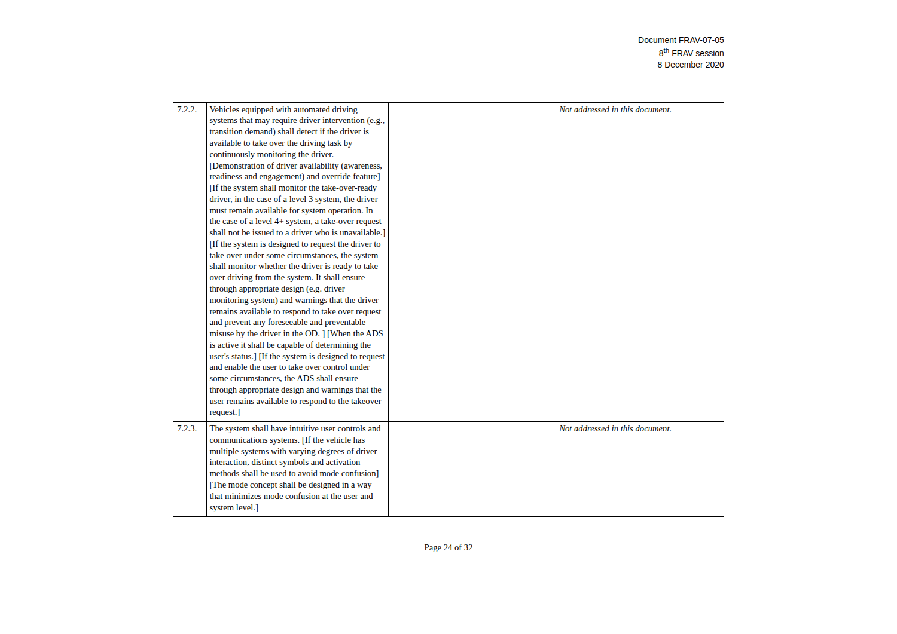Document FRAV-07-05
8th FRAV session
8 December 2020
| 7.2.2. | Vehicles equipped with automated driving systems that may require driver intervention (e.g., transition demand) shall detect if the driver is available to take over the driving task by continuously monitoring the driver. [Demonstration of driver availability (awareness, readiness and engagement) and override feature] [If the system shall monitor the take-over-ready driver, in the case of a level 3 system, the driver must remain available for system operation. In the case of a level 4+ system, a take-over request shall not be issued to a driver who is unavailable.] [If the system is designed to request the driver to take over under some circumstances, the system shall monitor whether the driver is ready to take over driving from the system. It shall ensure through appropriate design (e.g. driver monitoring system) and warnings that the driver remains available to respond to take over request and prevent any foreseeable and preventable misuse by the driver in the OD. ] [When the ADS is active it shall be capable of determining the user's status.] [If the system is designed to request and enable the user to take over control under some circumstances, the ADS shall ensure through appropriate design and warnings that the user remains available to respond to the takeover request.] | | Not addressed in this document. |
| 7.2.3. | The system shall have intuitive user controls and communications systems. [If the vehicle has multiple systems with varying degrees of driver interaction, distinct symbols and activation methods shall be used to avoid mode confusion] [The mode concept shall be designed in a way that minimizes mode confusion at the user and system level.] | | Not addressed in this document. |
Page 24 of 32